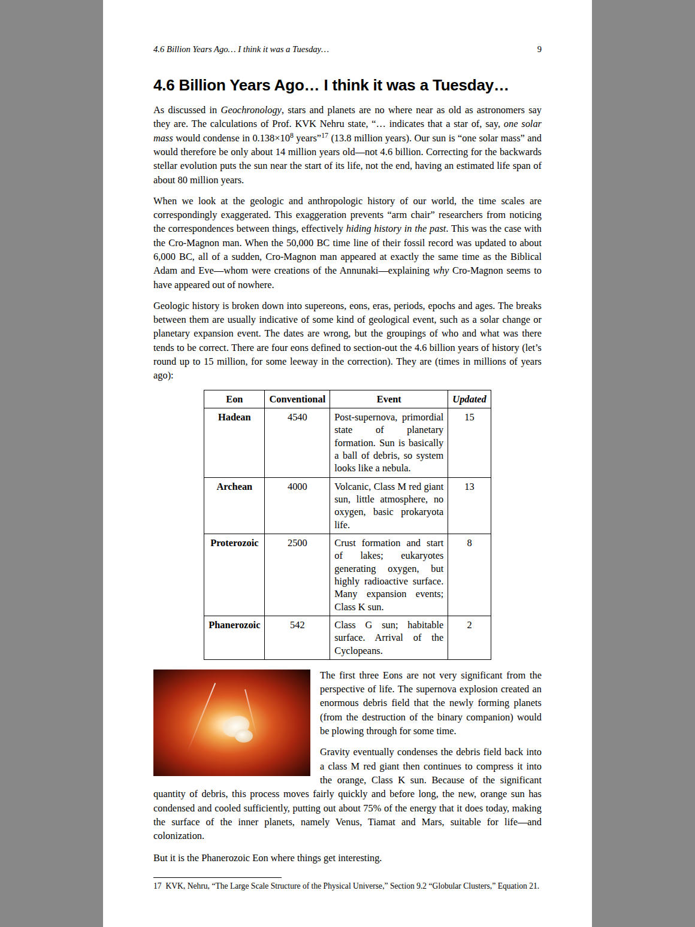4.6 Billion Years Ago… I think it was a Tuesday… 9
4.6 Billion Years Ago… I think it was a Tuesday…
As discussed in Geochronology, stars and planets are no where near as old as astronomers say they are. The calculations of Prof. KVK Nehru state, “… indicates that a star of, say, one solar mass would condense in 0.138×108 years”17 (13.8 million years). Our sun is “one solar mass” and would therefore be only about 14 million years old—not 4.6 billion. Correcting for the backwards stellar evolution puts the sun near the start of its life, not the end, having an estimated life span of about 80 million years.
When we look at the geologic and anthropologic history of our world, the time scales are correspondingly exaggerated. This exaggeration prevents “arm chair” researchers from noticing the correspondences between things, effectively hiding history in the past. This was the case with the Cro-Magnon man. When the 50,000 BC time line of their fossil record was updated to about 6,000 BC, all of a sudden, Cro-Magnon man appeared at exactly the same time as the Biblical Adam and Eve—whom were creations of the Annunaki—explaining why Cro-Magnon seems to have appeared out of nowhere.
Geologic history is broken down into supereons, eons, eras, periods, epochs and ages. The breaks between them are usually indicative of some kind of geological event, such as a solar change or planetary expansion event. The dates are wrong, but the groupings of who and what was there tends to be correct. There are four eons defined to section-out the 4.6 billion years of history (let’s round up to 15 million, for some leeway in the correction). They are (times in millions of years ago):
| Eon | Conventional | Event | Updated |
| --- | --- | --- | --- |
| Hadean | 4540 | Post-supernova, primordial state of planetary formation. Sun is basically a ball of debris, so system looks like a nebula. | 15 |
| Archean | 4000 | Volcanic, Class M red giant sun, little atmosphere, no oxygen, basic prokaryota life. | 13 |
| Proterozoic | 2500 | Crust formation and start of lakes; eukaryotes generating oxygen, but highly radioactive surface. Many expansion events; Class K sun. | 8 |
| Phanerozoic | 542 | Class G sun; habitable surface. Arrival of the Cyclopeans. | 2 |
The first three Eons are not very significant from the perspective of life. The supernova explosion created an enormous debris field that the newly forming planets (from the destruction of the binary companion) would be plowing through for some time.
Gravity eventually condenses the debris field back into a class M red giant then continues to compress it into the orange, Class K sun. Because of the significant quantity of debris, this process moves fairly quickly and before long, the new, orange sun has condensed and cooled sufficiently, putting out about 75% of the energy that it does today, making the surface of the inner planets, namely Venus, Tiamat and Mars, suitable for life—and colonization.
But it is the Phanerozoic Eon where things get interesting.
17 KVK, Nehru, “The Large Scale Structure of the Physical Universe,” Section 9.2 “Globular Clusters,” Equation 21.